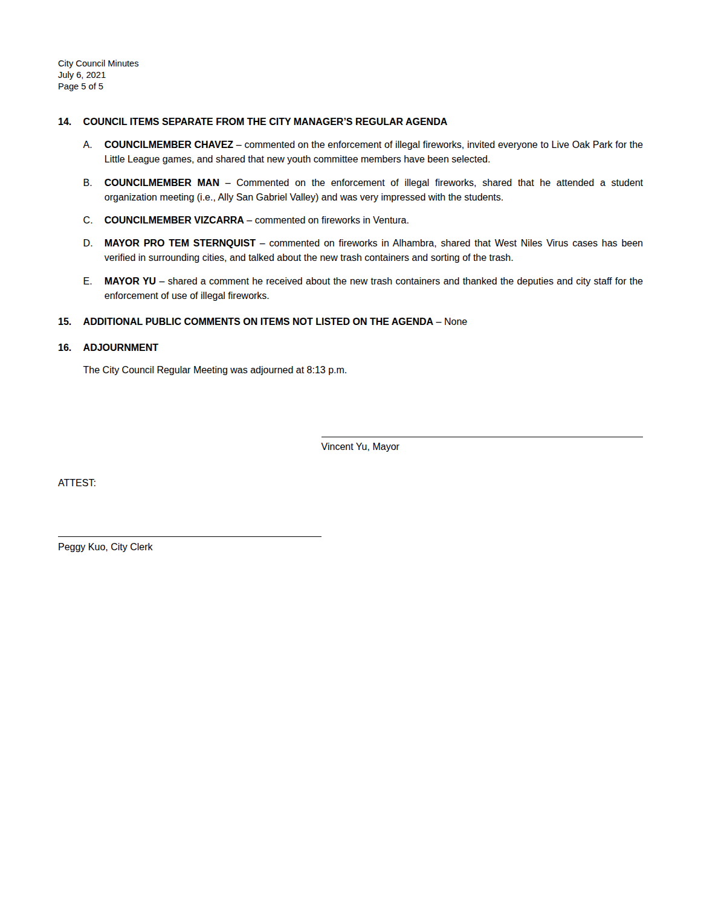City Council Minutes
July 6, 2021
Page 5 of 5
14. Council Items Separate from the City Manager’s Regular Agenda
A. Councilmember Chavez – commented on the enforcement of illegal fireworks, invited everyone to Live Oak Park for the Little League games, and shared that new youth committee members have been selected.
B. Councilmember Man – Commented on the enforcement of illegal fireworks, shared that he attended a student organization meeting (i.e., Ally San Gabriel Valley) and was very impressed with the students.
C. Councilmember Vizcarra – commented on fireworks in Ventura.
D. Mayor Pro Tem Sternquist – commented on fireworks in Alhambra, shared that West Niles Virus cases has been verified in surrounding cities, and talked about the new trash containers and sorting of the trash.
E. Mayor Yu – shared a comment he received about the new trash containers and thanked the deputies and city staff for the enforcement of use of illegal fireworks.
15. Additional Public Comments on Items Not Listed on the Agenda – None
16. Adjournment
The City Council Regular Meeting was adjourned at 8:13 p.m.
Vincent Yu, Mayor
ATTEST:
Peggy Kuo, City Clerk